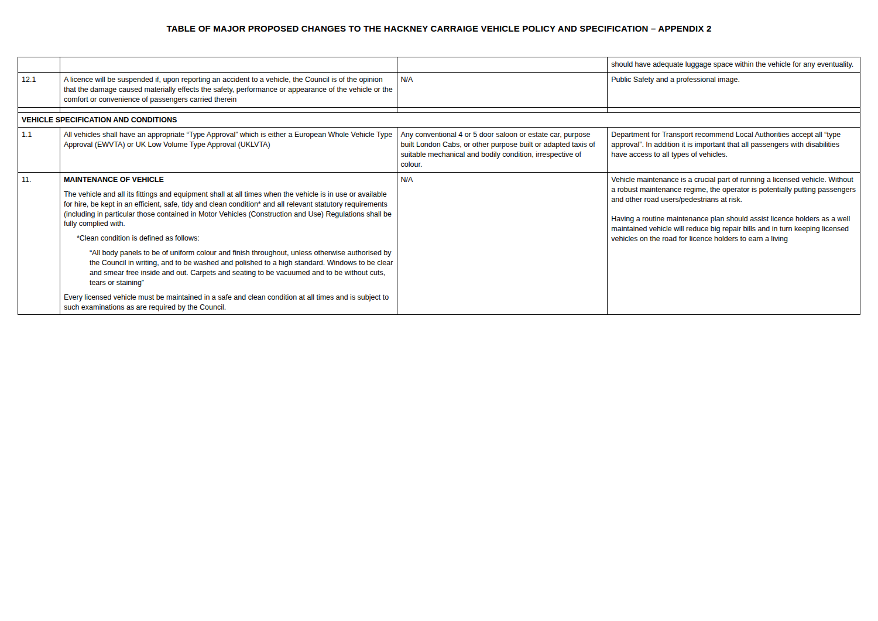TABLE OF MAJOR PROPOSED CHANGES TO THE HACKNEY CARRAIGE VEHICLE POLICY AND SPECIFICATION – APPENDIX 2
| | | | should have adequate luggage space within the vehicle for any eventuality. |
| 12.1 | A licence will be suspended if, upon reporting an accident to a vehicle, the Council is of the opinion that the damage caused materially effects the safety, performance or appearance of the vehicle or the comfort or convenience of passengers carried therein | N/A | Public Safety and a professional image. |
| VEHICLE SPECIFICATION AND CONDITIONS |
| 1.1 | All vehicles shall have an appropriate “Type Approval” which is either a European Whole Vehicle Type Approval (EWVTA) or UK Low Volume Type Approval (UKLVTA) | Any conventional 4 or 5 door saloon or estate car, purpose built London Cabs, or other purpose built or adapted taxis of suitable mechanical and bodily condition, irrespective of colour. | Department for Transport recommend Local Authorities accept all “type approval”. In addition it is important that all passengers with disabilities have access to all types of vehicles. |
| 11. | MAINTENANCE OF VEHICLE The vehicle and all its fittings and equipment shall at all times when the vehicle is in use or available for hire, be kept in an efficient, safe, tidy and clean condition* and all relevant statutory requirements (including in particular those contained in Motor Vehicles (Construction and Use) Regulations shall be fully complied with. *Clean condition is defined as follows: “All body panels to be of uniform colour and finish throughout, unless otherwise authorised by the Council in writing, and to be washed and polished to a high standard. Windows to be clear and smear free inside and out. Carpets and seating to be vacuumed and to be without cuts, tears or staining” Every licensed vehicle must be maintained in a safe and clean condition at all times and is subject to such examinations as are required by the Council. | N/A | Vehicle maintenance is a crucial part of running a licensed vehicle. Without a robust maintenance regime, the operator is potentially putting passengers and other road users/pedestrians at risk. Having a routine maintenance plan should assist licence holders as a well maintained vehicle will reduce big repair bills and in turn keeping licensed vehicles on the road for licence holders to earn a living |